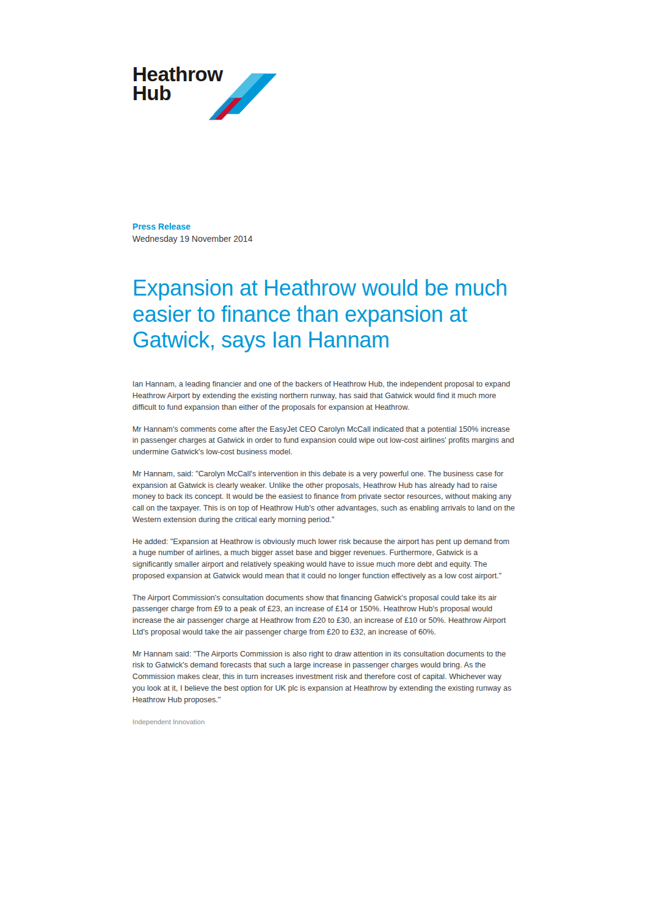Heathrow
Hub
Press Release
Wednesday 19 November 2014
Expansion at Heathrow would be much easier to finance than expansion at Gatwick, says Ian Hannam
Ian Hannam, a leading financier and one of the backers of Heathrow Hub, the independent proposal to expand Heathrow Airport by extending the existing northern runway, has said that Gatwick would find it much more difficult to fund expansion than either of the proposals for expansion at Heathrow.
Mr Hannam's comments come after the EasyJet CEO Carolyn McCall indicated that a potential 150% increase in passenger charges at Gatwick in order to fund expansion could wipe out low-cost airlines' profits margins and undermine Gatwick's low-cost business model.
Mr Hannam, said: "Carolyn McCall's intervention in this debate is a very powerful one. The business case for expansion at Gatwick is clearly weaker. Unlike the other proposals, Heathrow Hub has already had to raise money to back its concept. It would be the easiest to finance from private sector resources, without making any call on the taxpayer. This is on top of Heathrow Hub's other advantages, such as enabling arrivals to land on the Western extension during the critical early morning period."
He added: "Expansion at Heathrow is obviously much lower risk because the airport has pent up demand from a huge number of airlines, a much bigger asset base and bigger revenues. Furthermore, Gatwick is a significantly smaller airport and relatively speaking would have to issue much more debt and equity. The proposed expansion at Gatwick would mean that it could no longer function effectively as a low cost airport."
The Airport Commission's consultation documents show that financing Gatwick's proposal could take its air passenger charge from £9 to a peak of £23, an increase of £14 or 150%. Heathrow Hub's proposal would increase the air passenger charge at Heathrow from £20 to £30, an increase of £10 or 50%. Heathrow Airport Ltd's proposal would take the air passenger charge from £20 to £32, an increase of 60%.
Mr Hannam said: "The Airports Commission is also right to draw attention in its consultation documents to the risk to Gatwick's demand forecasts that such a large increase in passenger charges would bring. As the Commission makes clear, this in turn increases investment risk and therefore cost of capital. Whichever way you look at it, I believe the best option for UK plc is expansion at Heathrow by extending the existing runway as Heathrow Hub proposes."
Independent Innovation